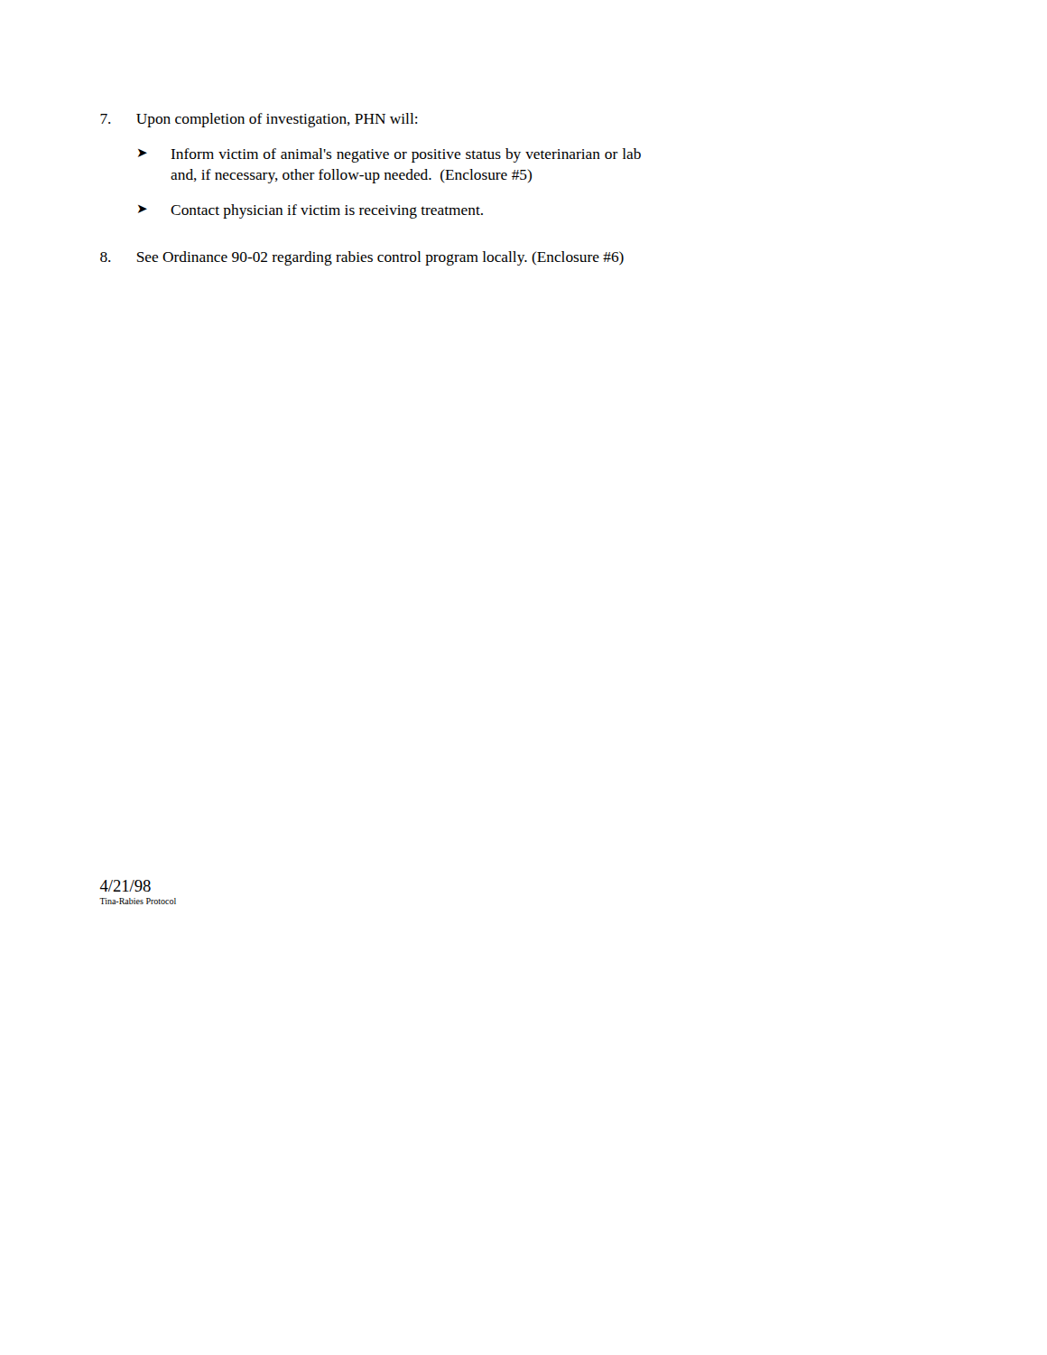7. Upon completion of investigation, PHN will:
➤ Inform victim of animal's negative or positive status by veterinarian or lab and, if necessary, other follow-up needed. (Enclosure #5)
➤ Contact physician if victim is receiving treatment.
8. See Ordinance 90-02 regarding rabies control program locally. (Enclosure #6)
4/21/98
Tina-Rabies Protocol